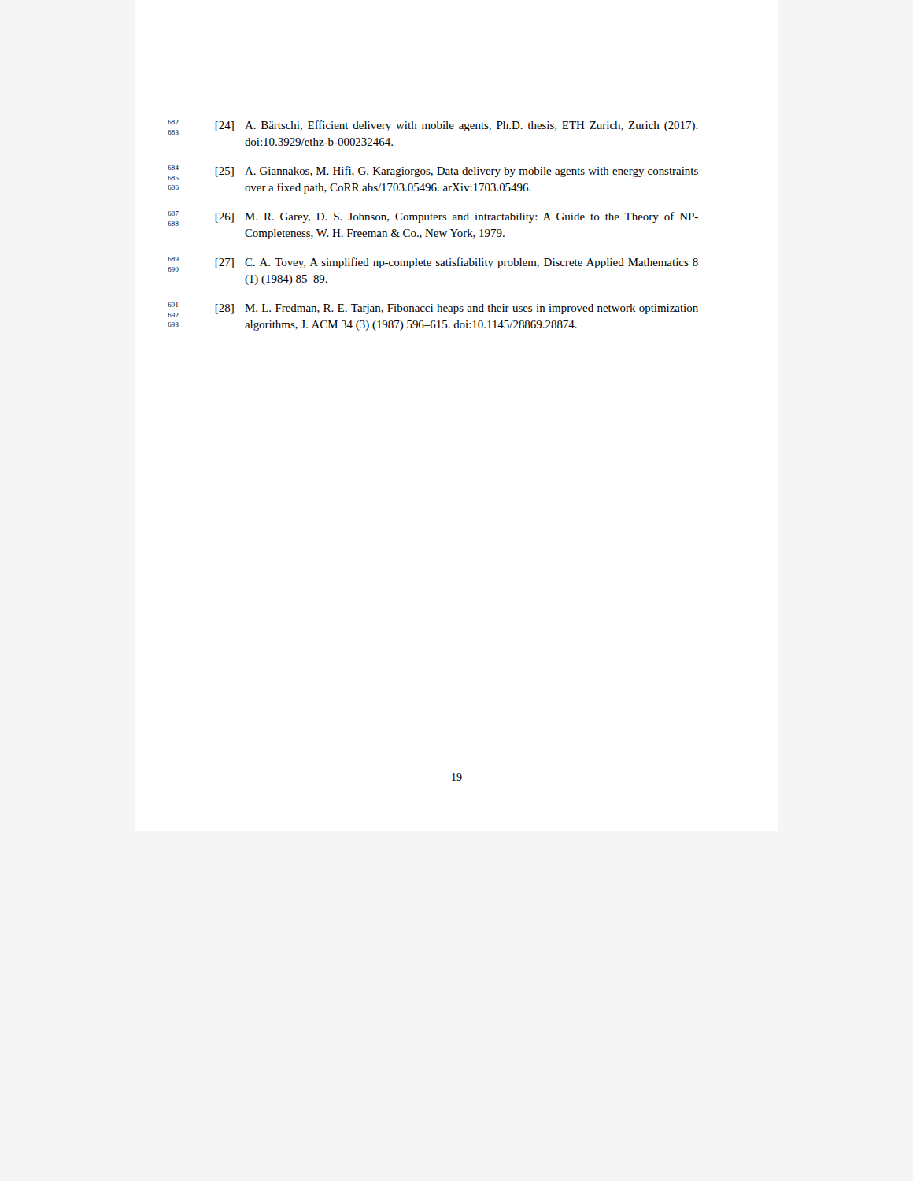682 683 [24] A. Bärtschi, Efficient delivery with mobile agents, Ph.D. thesis, ETH Zurich, Zurich (2017). doi:10.3929/ethz-b-000232464.
684 685 686 [25] A. Giannakos, M. Hifi, G. Karagiorgos, Data delivery by mobile agents with energy constraints over a fixed path, CoRR abs/1703.05496. arXiv:1703.05496.
687 688 [26] M. R. Garey, D. S. Johnson, Computers and intractability: A Guide to the Theory of NP-Completeness, W. H. Freeman & Co., New York, 1979.
689 690 [27] C. A. Tovey, A simplified np-complete satisfiability problem, Discrete Applied Mathematics 8 (1) (1984) 85–89.
691 692 693 [28] M. L. Fredman, R. E. Tarjan, Fibonacci heaps and their uses in improved network optimization algorithms, J. ACM 34 (3) (1987) 596–615. doi:10.1145/28869.28874.
19